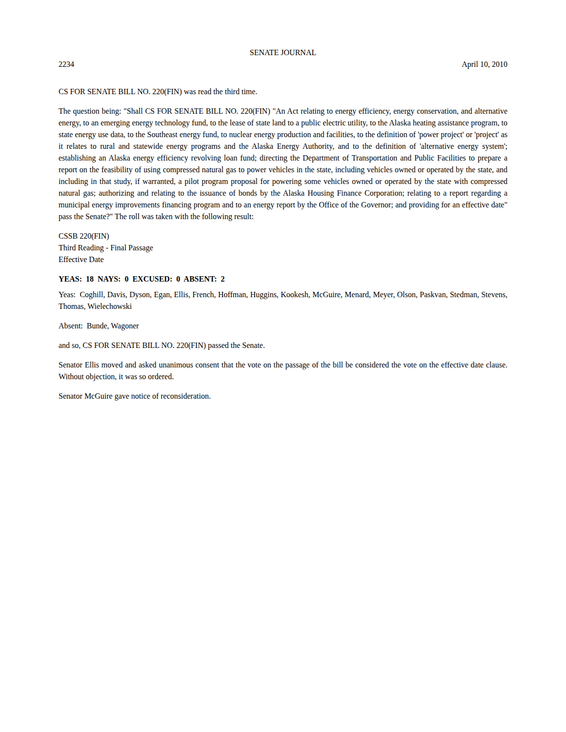SENATE JOURNAL
2234 April 10, 2010
CS FOR SENATE BILL NO. 220(FIN) was read the third time.
The question being: "Shall CS FOR SENATE BILL NO. 220(FIN) "An Act relating to energy efficiency, energy conservation, and alternative energy, to an emerging energy technology fund, to the lease of state land to a public electric utility, to the Alaska heating assistance program, to state energy use data, to the Southeast energy fund, to nuclear energy production and facilities, to the definition of 'power project' or 'project' as it relates to rural and statewide energy programs and the Alaska Energy Authority, and to the definition of 'alternative energy system'; establishing an Alaska energy efficiency revolving loan fund; directing the Department of Transportation and Public Facilities to prepare a report on the feasibility of using compressed natural gas to power vehicles in the state, including vehicles owned or operated by the state, and including in that study, if warranted, a pilot program proposal for powering some vehicles owned or operated by the state with compressed natural gas; authorizing and relating to the issuance of bonds by the Alaska Housing Finance Corporation; relating to a report regarding a municipal energy improvements financing program and to an energy report by the Office of the Governor; and providing for an effective date" pass the Senate?" The roll was taken with the following result:
CSSB 220(FIN)
Third Reading - Final Passage
Effective Date
YEAS: 18 NAYS: 0 EXCUSED: 0 ABSENT: 2
Yeas: Coghill, Davis, Dyson, Egan, Ellis, French, Hoffman, Huggins, Kookesh, McGuire, Menard, Meyer, Olson, Paskvan, Stedman, Stevens, Thomas, Wielechowski
Absent: Bunde, Wagoner
and so, CS FOR SENATE BILL NO. 220(FIN) passed the Senate.
Senator Ellis moved and asked unanimous consent that the vote on the passage of the bill be considered the vote on the effective date clause. Without objection, it was so ordered.
Senator McGuire gave notice of reconsideration.